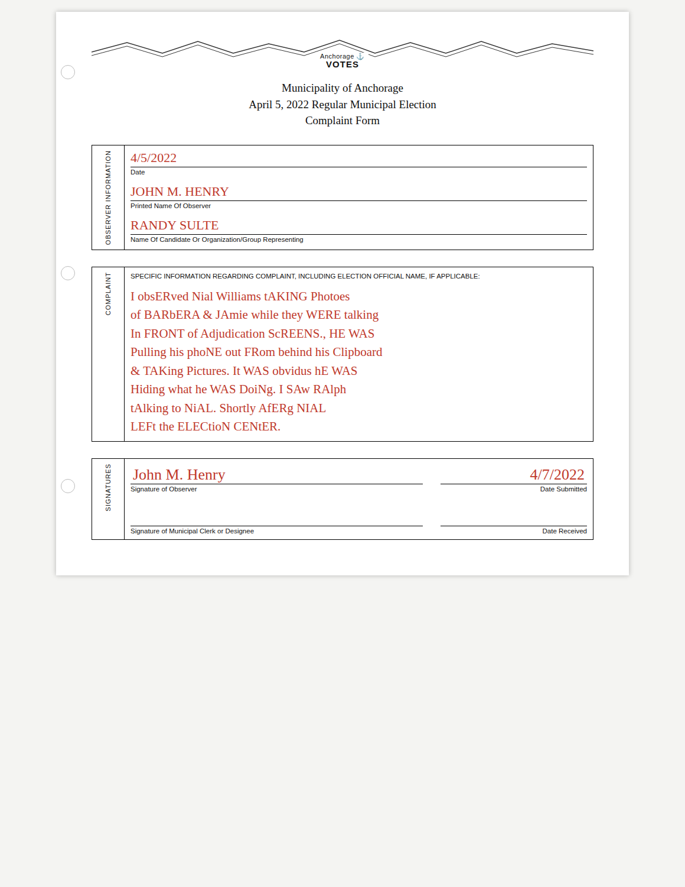Anchorage ⚓ VOTES
Municipality of Anchorage
April 5, 2022 Regular Municipal Election
Complaint Form
| OBSERVER INFORMATION | 4/5/2022 Date JOHN M. HENRY Printed Name Of Observer RANDY SULTE Name Of Candidate Or Organization/Group Representing |
| COMPLAINT | SPECIFIC INFORMATION REGARDING COMPLAINT, INCLUDING ELECTION OFFICIAL NAME, IF APPLICABLE: I obsERved Nial Williams tAKING Photoes of BARbERA & JAmie while they WERE talking In FRONT of Adjudication ScREENS., HE WAS Pulling his phoNE out FRom behind his Clipboard & TAKing Pictures. It WAS obvidus hE WAS Hiding what he WAS DoiNg. I SAw RAlph tAlking to NiAL. Shortly AfERg NIAL LEFt the ELECtioN CENtER. |
| SIGNATURES | John M. Henry Signature of Observer 4/7/2022 Date Submitted Signature of Municipal Clerk or Designee Date Received |